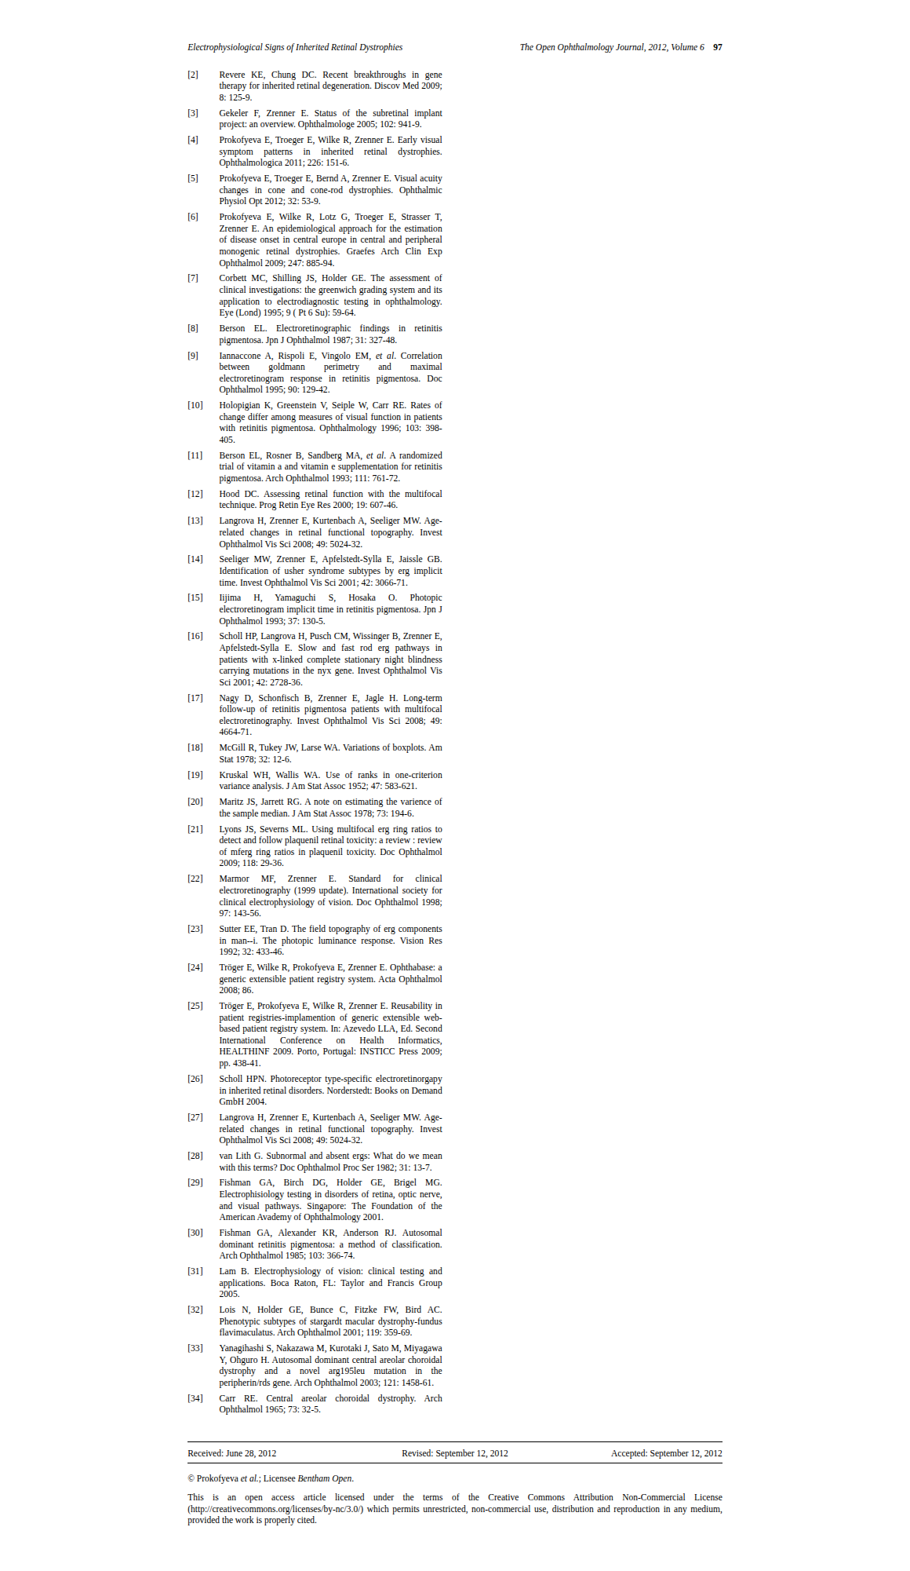Electrophysiological Signs of Inherited Retinal Dystrophies
The Open Ophthalmology Journal, 2012, Volume 697
[2] Revere KE, Chung DC. Recent breakthroughs in gene therapy for inherited retinal degeneration. Discov Med 2009; 8: 125-9.
[3] Gekeler F, Zrenner E. Status of the subretinal implant project: an overview. Ophthalmologe 2005; 102: 941-9.
[4] Prokofyeva E, Troeger E, Wilke R, Zrenner E. Early visual symptom patterns in inherited retinal dystrophies. Ophthalmologica 2011; 226: 151-6.
[5] Prokofyeva E, Troeger E, Bernd A, Zrenner E. Visual acuity changes in cone and cone-rod dystrophies. Ophthalmic Physiol Opt 2012; 32: 53-9.
[6] Prokofyeva E, Wilke R, Lotz G, Troeger E, Strasser T, Zrenner E. An epidemiological approach for the estimation of disease onset in central europe in central and peripheral monogenic retinal dystrophies. Graefes Arch Clin Exp Ophthalmol 2009; 247: 885-94.
[7] Corbett MC, Shilling JS, Holder GE. The assessment of clinical investigations: the greenwich grading system and its application to electrodiagnostic testing in ophthalmology. Eye (Lond) 1995; 9 ( Pt 6 Su): 59-64.
[8] Berson EL. Electroretinographic findings in retinitis pigmentosa. Jpn J Ophthalmol 1987; 31: 327-48.
[9] Iannaccone A, Rispoli E, Vingolo EM, et al. Correlation between goldmann perimetry and maximal electroretinogram response in retinitis pigmentosa. Doc Ophthalmol 1995; 90: 129-42.
[10] Holopigian K, Greenstein V, Seiple W, Carr RE. Rates of change differ among measures of visual function in patients with retinitis pigmentosa. Ophthalmology 1996; 103: 398-405.
[11] Berson EL, Rosner B, Sandberg MA, et al. A randomized trial of vitamin a and vitamin e supplementation for retinitis pigmentosa. Arch Ophthalmol 1993; 111: 761-72.
[12] Hood DC. Assessing retinal function with the multifocal technique. Prog Retin Eye Res 2000; 19: 607-46.
[13] Langrova H, Zrenner E, Kurtenbach A, Seeliger MW. Age-related changes in retinal functional topography. Invest Ophthalmol Vis Sci 2008; 49: 5024-32.
[14] Seeliger MW, Zrenner E, Apfelstedt-Sylla E, Jaissle GB. Identification of usher syndrome subtypes by erg implicit time. Invest Ophthalmol Vis Sci 2001; 42: 3066-71.
[15] Iijima H, Yamaguchi S, Hosaka O. Photopic electroretinogram implicit time in retinitis pigmentosa. Jpn J Ophthalmol 1993; 37: 130-5.
[16] Scholl HP, Langrova H, Pusch CM, Wissinger B, Zrenner E, Apfelstedt-Sylla E. Slow and fast rod erg pathways in patients with x-linked complete stationary night blindness carrying mutations in the nyx gene. Invest Ophthalmol Vis Sci 2001; 42: 2728-36.
[17] Nagy D, Schonfisch B, Zrenner E, Jagle H. Long-term follow-up of retinitis pigmentosa patients with multifocal electroretinography. Invest Ophthalmol Vis Sci 2008; 49: 4664-71.
[18] McGill R, Tukey JW, Larse WA. Variations of boxplots. Am Stat 1978; 32: 12-6.
[19] Kruskal WH, Wallis WA. Use of ranks in one-criterion variance analysis. J Am Stat Assoc 1952; 47: 583-621.
[20] Maritz JS, Jarrett RG. A note on estimating the varience of the sample median. J Am Stat Assoc 1978; 73: 194-6.
[21] Lyons JS, Severns ML. Using multifocal erg ring ratios to detect and follow plaquenil retinal toxicity: a review : review of mferg ring ratios in plaquenil toxicity. Doc Ophthalmol 2009; 118: 29-36.
[22] Marmor MF, Zrenner E. Standard for clinical electroretinography (1999 update). International society for clinical electrophysiology of vision. Doc Ophthalmol 1998; 97: 143-56.
[23] Sutter EE, Tran D. The field topography of erg components in man--i. The photopic luminance response. Vision Res 1992; 32: 433-46.
[24] Tröger E, Wilke R, Prokofyeva E, Zrenner E. Ophthabase: a generic extensible patient registry system. Acta Ophthalmol 2008; 86.
[25] Tröger E, Prokofyeva E, Wilke R, Zrenner E. Reusability in patient registries-implamention of generic extensible web-based patient registry system. In: Azevedo LLA, Ed. Second International Conference on Health Informatics, HEALTHINF 2009. Porto, Portugal: INSTICC Press 2009; pp. 438-41.
[26] Scholl HPN. Photoreceptor type-specific electroretinorgapy in inherited retinal disorders. Norderstedt: Books on Demand GmbH 2004.
[27] Langrova H, Zrenner E, Kurtenbach A, Seeliger MW. Age-related changes in retinal functional topography. Invest Ophthalmol Vis Sci 2008; 49: 5024-32.
[28] van Lith G. Subnormal and absent ergs: What do we mean with this terms? Doc Ophthalmol Proc Ser 1982; 31: 13-7.
[29] Fishman GA, Birch DG, Holder GE, Brigel MG. Electrophisiology testing in disorders of retina, optic nerve, and visual pathways. Singapore: The Foundation of the American Avademy of Ophthalmology 2001.
[30] Fishman GA, Alexander KR, Anderson RJ. Autosomal dominant retinitis pigmentosa: a method of classification. Arch Ophthalmol 1985; 103: 366-74.
[31] Lam B. Electrophysiology of vision: clinical testing and applications. Boca Raton, FL: Taylor and Francis Group 2005.
[32] Lois N, Holder GE, Bunce C, Fitzke FW, Bird AC. Phenotypic subtypes of stargardt macular dystrophy-fundus flavimaculatus. Arch Ophthalmol 2001; 119: 359-69.
[33] Yanagihashi S, Nakazawa M, Kurotaki J, Sato M, Miyagawa Y, Ohguro H. Autosomal dominant central areolar choroidal dystrophy and a novel arg195leu mutation in the peripherin/rds gene. Arch Ophthalmol 2003; 121: 1458-61.
[34] Carr RE. Central areolar choroidal dystrophy. Arch Ophthalmol 1965; 73: 32-5.
Received: June 28, 2012
Revised: September 12, 2012
Accepted: September 12, 2012
© Prokofyeva et al.; Licensee Bentham Open.
This is an open access article licensed under the terms of the Creative Commons Attribution Non-Commercial License (http://creativecommons.org/licenses/by-nc/3.0/) which permits unrestricted, non-commercial use, distribution and reproduction in any medium, provided the work is properly cited.